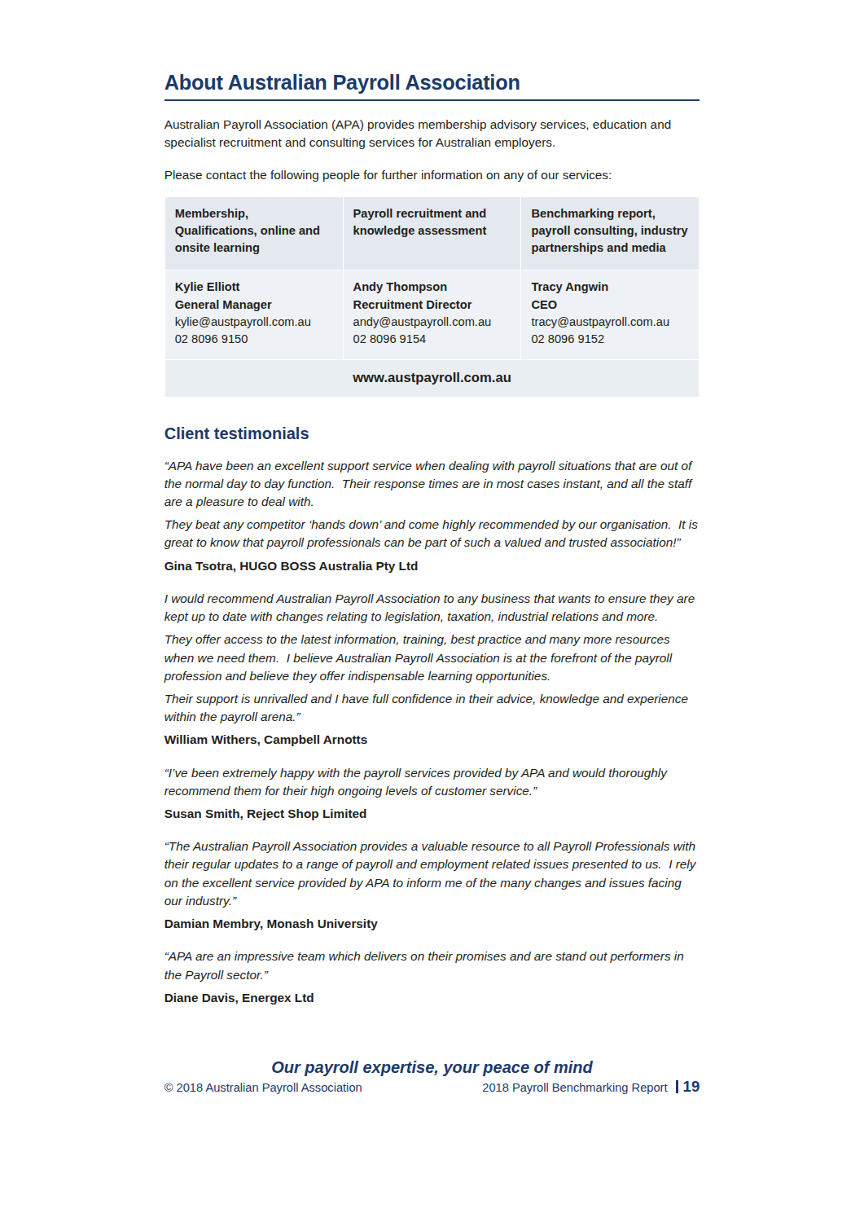About Australian Payroll Association
Australian Payroll Association (APA) provides membership advisory services, education and specialist recruitment and consulting services for Australian employers.
Please contact the following people for further information on any of our services:
| Membership, Qualifications, online and onsite learning | Payroll recruitment and knowledge assessment | Benchmarking report, payroll consulting, industry partnerships and media |
| Kylie Elliott General Manager kylie@austpayroll.com.au 02 8096 9150 | Andy Thompson Recruitment Director andy@austpayroll.com.au 02 8096 9154 | Tracy Angwin CEO tracy@austpayroll.com.au 02 8096 9152 |
| www.austpayroll.com.au |
Client testimonials
“APA have been an excellent support service when dealing with payroll situations that are out of the normal day to day function. Their response times are in most cases instant, and all the staff are a pleasure to deal with.
They beat any competitor ‘hands down’ and come highly recommended by our organisation. It is great to know that payroll professionals can be part of such a valued and trusted association!”
Gina Tsotra, HUGO BOSS Australia Pty Ltd
I would recommend Australian Payroll Association to any business that wants to ensure they are kept up to date with changes relating to legislation, taxation, industrial relations and more.
They offer access to the latest information, training, best practice and many more resources when we need them. I believe Australian Payroll Association is at the forefront of the payroll profession and believe they offer indispensable learning opportunities.
Their support is unrivalled and I have full confidence in their advice, knowledge and experience within the payroll arena.”
William Withers, Campbell Arnotts
“I’ve been extremely happy with the payroll services provided by APA and would thoroughly recommend them for their high ongoing levels of customer service.”
Susan Smith, Reject Shop Limited
“The Australian Payroll Association provides a valuable resource to all Payroll Professionals with their regular updates to a range of payroll and employment related issues presented to us. I rely on the excellent service provided by APA to inform me of the many changes and issues facing our industry.”
Damian Membry, Monash University
“APA are an impressive team which delivers on their promises and are stand out performers in the Payroll sector.”
Diane Davis, Energex Ltd
Our payroll expertise, your peace of mind
© 2018 Australian Payroll Association
2018 Payroll Benchmarking Report 19